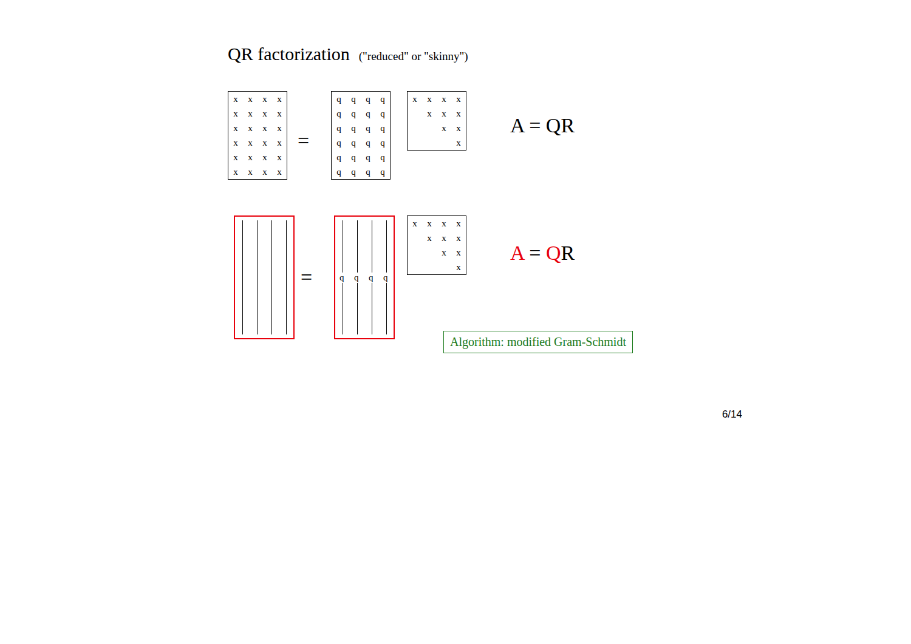QR factorization ("reduced" or "skinny")
| x | x | x | x |
| x | x | x | x |
| x | x | x | x |
| x | x | x | x |
| x | x | x | x |
| x | x | x | x |
=
| q | q | q | q |
| q | q | q | q |
| q | q | q | q |
| q | q | q | q |
| q | q | q | q |
| q | q | q | q |
| x | x | x | x |
| | x | x | x |
| | | x | x |
| | | | x |
A = QR
=
q
q
q
q
| x | x | x | x |
| | x | x | x |
| | | x | x |
| | | | x |
A = QR
Algorithm: modified Gram-Schmidt
6/14